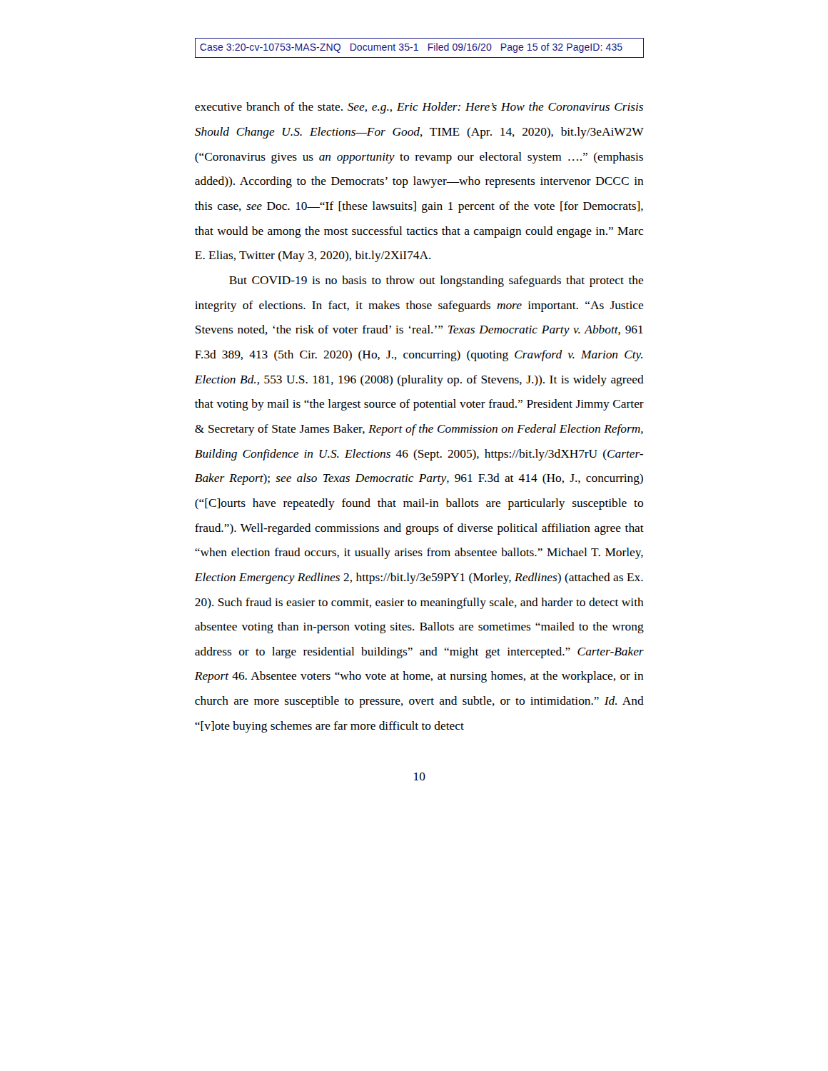Case 3:20-cv-10753-MAS-ZNQ Document 35-1 Filed 09/16/20 Page 15 of 32 PageID: 435
executive branch of the state. See, e.g., Eric Holder: Here’s How the Coronavirus Crisis Should Change U.S. Elections—For Good, TIME (Apr. 14, 2020), bit.ly/3eAiW2W (“Coronavirus gives us an opportunity to revamp our electoral system ….” (emphasis added)). According to the Democrats’ top lawyer—who represents intervenor DCCC in this case, see Doc. 10—“If [these lawsuits] gain 1 percent of the vote [for Democrats], that would be among the most successful tactics that a campaign could engage in.” Marc E. Elias, Twitter (May 3, 2020), bit.ly/2XiI74A.
But COVID-19 is no basis to throw out longstanding safeguards that protect the integrity of elections. In fact, it makes those safeguards more important. “As Justice Stevens noted, ‘the risk of voter fraud’ is ‘real.’” Texas Democratic Party v. Abbott, 961 F.3d 389, 413 (5th Cir. 2020) (Ho, J., concurring) (quoting Crawford v. Marion Cty. Election Bd., 553 U.S. 181, 196 (2008) (plurality op. of Stevens, J.)). It is widely agreed that voting by mail is “the largest source of potential voter fraud.” President Jimmy Carter & Secretary of State James Baker, Report of the Commission on Federal Election Reform, Building Confidence in U.S. Elections 46 (Sept. 2005), https://bit.ly/3dXH7rU (Carter-Baker Report); see also Texas Democratic Party, 961 F.3d at 414 (Ho, J., concurring) (“[C]ourts have repeatedly found that mail-in ballots are particularly susceptible to fraud.”). Well-regarded commissions and groups of diverse political affiliation agree that “when election fraud occurs, it usually arises from absentee ballots.” Michael T. Morley, Election Emergency Redlines 2, https://bit.ly/3e59PY1 (Morley, Redlines) (attached as Ex. 20). Such fraud is easier to commit, easier to meaningfully scale, and harder to detect with absentee voting than in-person voting sites. Ballots are sometimes “mailed to the wrong address or to large residential buildings” and “might get intercepted.” Carter-Baker Report 46. Absentee voters “who vote at home, at nursing homes, at the workplace, or in church are more susceptible to pressure, overt and subtle, or to intimidation.” Id. And “[v]ote buying schemes are far more difficult to detect
10